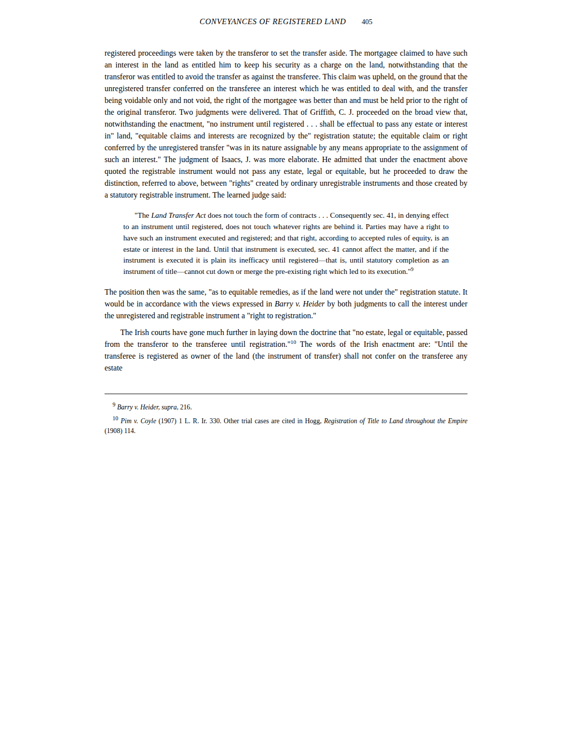CONVEYANCES OF REGISTERED LAND 405
registered proceedings were taken by the transferor to set the transfer aside. The mortgagee claimed to have such an interest in the land as entitled him to keep his security as a charge on the land, notwithstanding that the transferor was entitled to avoid the transfer as against the transferee. This claim was upheld, on the ground that the unregistered transfer conferred on the transferee an interest which he was entitled to deal with, and the transfer being voidable only and not void, the right of the mortgagee was better than and must be held prior to the right of the original transferor. Two judgments were delivered. That of Griffith, C. J. proceeded on the broad view that, notwithstanding the enactment, "no instrument until registered . . . shall be effectual to pass any estate or interest in" land, "equitable claims and interests are recognized by the" registration statute; the equitable claim or right conferred by the unregistered transfer "was in its nature assignable by any means appropriate to the assignment of such an interest." The judgment of Isaacs, J. was more elaborate. He admitted that under the enactment above quoted the registrable instrument would not pass any estate, legal or equitable, but he proceeded to draw the distinction, referred to above, between "rights" created by ordinary unregistrable instruments and those created by a statutory registrable instrument. The learned judge said:
"The Land Transfer Act does not touch the form of contracts . . . Consequently sec. 41, in denying effect to an instrument until registered, does not touch whatever rights are behind it. Parties may have a right to have such an instrument executed and registered; and that right, according to accepted rules of equity, is an estate or interest in the land. Until that instrument is executed, sec. 41 cannot affect the matter, and if the instrument is executed it is plain its inefficacy until registered—that is, until statutory completion as an instrument of title—cannot cut down or merge the pre-existing right which led to its execution."9
The position then was the same, "as to equitable remedies, as if the land were not under the" registration statute. It would be in accordance with the views expressed in Barry v. Heider by both judgments to call the interest under the unregistered and registrable instrument a "right to registration."
The Irish courts have gone much further in laying down the doctrine that "no estate, legal or equitable, passed from the transferor to the transferee until registration."10 The words of the Irish enactment are: "Until the transferee is registered as owner of the land (the instrument of transfer) shall not confer on the transferee any estate
9 Barry v. Heider, supra, 216.
10 Pim v. Coyle (1907) 1 L. R. Ir. 330. Other trial cases are cited in Hogg, Registration of Title to Land throughout the Empire (1908) 114.